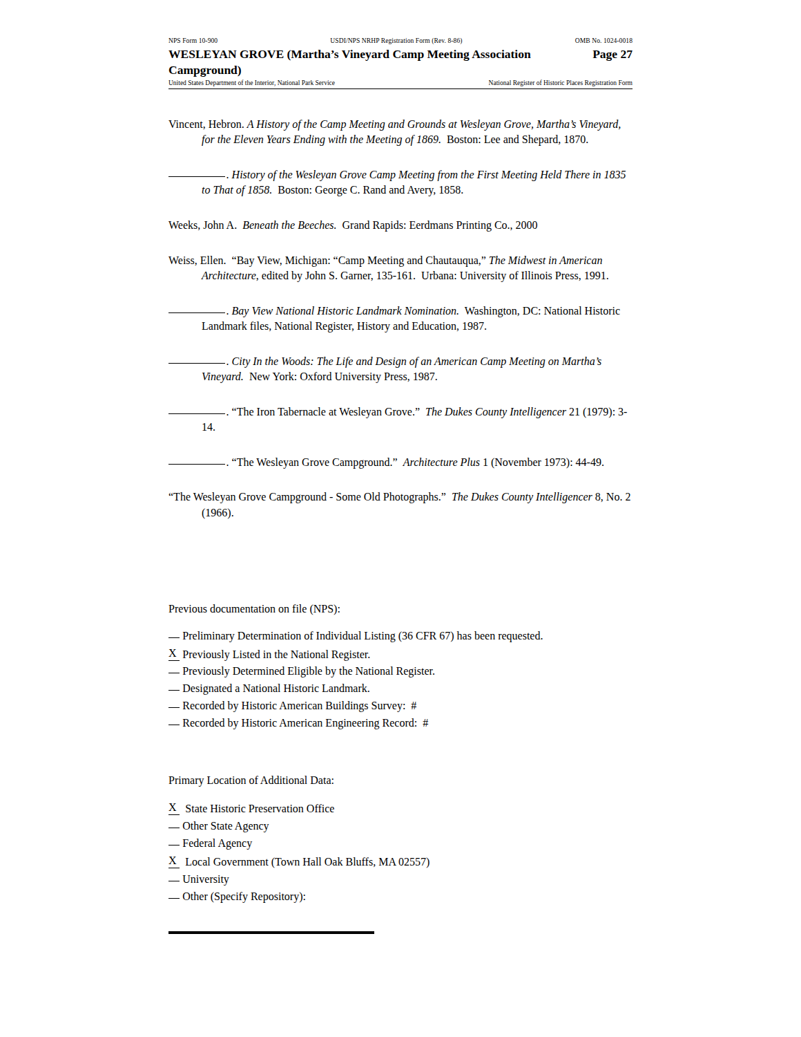NPS Form 10-900 USDI/NPS NRHP Registration Form (Rev. 8-86) OMB No. 1024-0018
WESLEYAN GROVE (Martha’s Vineyard Camp Meeting Association Campground) Page 27
United States Department of the Interior, National Park Service National Register of Historic Places Registration Form
Vincent, Hebron. A History of the Camp Meeting and Grounds at Wesleyan Grove, Martha’s Vineyard, for the Eleven Years Ending with the Meeting of 1869. Boston: Lee and Shepard, 1870.
. History of the Wesleyan Grove Camp Meeting from the First Meeting Held There in 1835 to That of 1858. Boston: George C. Rand and Avery, 1858.
Weeks, John A. Beneath the Beeches. Grand Rapids: Eerdmans Printing Co., 2000
Weiss, Ellen. “Bay View, Michigan: “Camp Meeting and Chautauqua,” The Midwest in American Architecture, edited by John S. Garner, 135-161. Urbana: University of Illinois Press, 1991.
. Bay View National Historic Landmark Nomination. Washington, DC: National Historic Landmark files, National Register, History and Education, 1987.
. City In the Woods: The Life and Design of an American Camp Meeting on Martha’s Vineyard. New York: Oxford University Press, 1987.
. “The Iron Tabernacle at Wesleyan Grove.” The Dukes County Intelligencer 21 (1979): 3-14.
. “The Wesleyan Grove Campground.” Architecture Plus 1 (November 1973): 44-49.
“The Wesleyan Grove Campground - Some Old Photographs.” The Dukes County Intelligencer 8, No. 2 (1966).
Previous documentation on file (NPS):
Preliminary Determination of Individual Listing (36 CFR 67) has been requested.
XPreviously Listed in the National Register.
Previously Determined Eligible by the National Register.
Designated a National Historic Landmark.
Recorded by Historic American Buildings Survey: #
Recorded by Historic American Engineering Record: #
Primary Location of Additional Data:
X State Historic Preservation Office
Other State Agency
Federal Agency
X Local Government (Town Hall Oak Bluffs, MA 02557)
University
Other (Specify Repository):